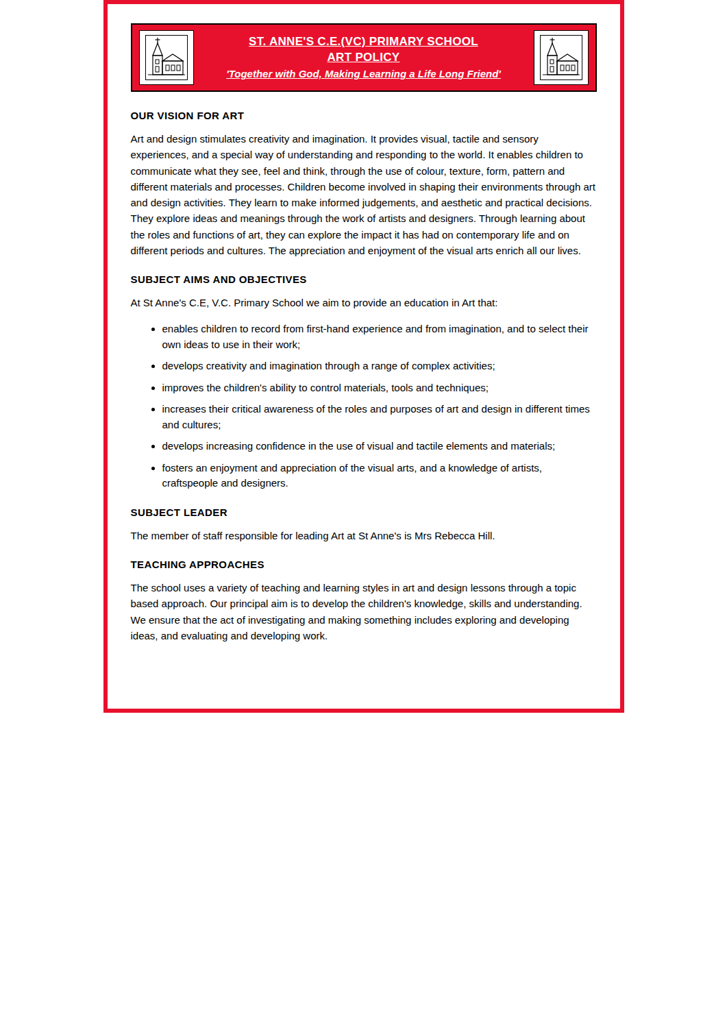ST. ANNE'S C.E.(VC) PRIMARY SCHOOL
ART POLICY
'Together with God, Making Learning a Life Long Friend'
OUR VISION FOR ART
Art and design stimulates creativity and imagination. It provides visual, tactile and sensory experiences, and a special way of understanding and responding to the world. It enables children to communicate what they see, feel and think, through the use of colour, texture, form, pattern and different materials and processes. Children become involved in shaping their environments through art and design activities. They learn to make informed judgements, and aesthetic and practical decisions. They explore ideas and meanings through the work of artists and designers. Through learning about the roles and functions of art, they can explore the impact it has had on contemporary life and on different periods and cultures. The appreciation and enjoyment of the visual arts enrich all our lives.
SUBJECT AIMS AND OBJECTIVES
At St Anne's C.E, V.C. Primary School we aim to provide an education in Art that:
enables children to record from first-hand experience and from imagination, and to select their own ideas to use in their work;
develops creativity and imagination through a range of complex activities;
improves the children's ability to control materials, tools and techniques;
increases their critical awareness of the roles and purposes of art and design in different times and cultures;
develops increasing confidence in the use of visual and tactile elements and materials;
fosters an enjoyment and appreciation of the visual arts, and a knowledge of artists, craftspeople and designers.
SUBJECT LEADER
The member of staff responsible for leading Art at St Anne's is Mrs Rebecca Hill.
TEACHING APPROACHES
The school uses a variety of teaching and learning styles in art and design lessons through a topic based approach. Our principal aim is to develop the children's knowledge, skills and understanding. We ensure that the act of investigating and making something includes exploring and developing ideas, and evaluating and developing work.